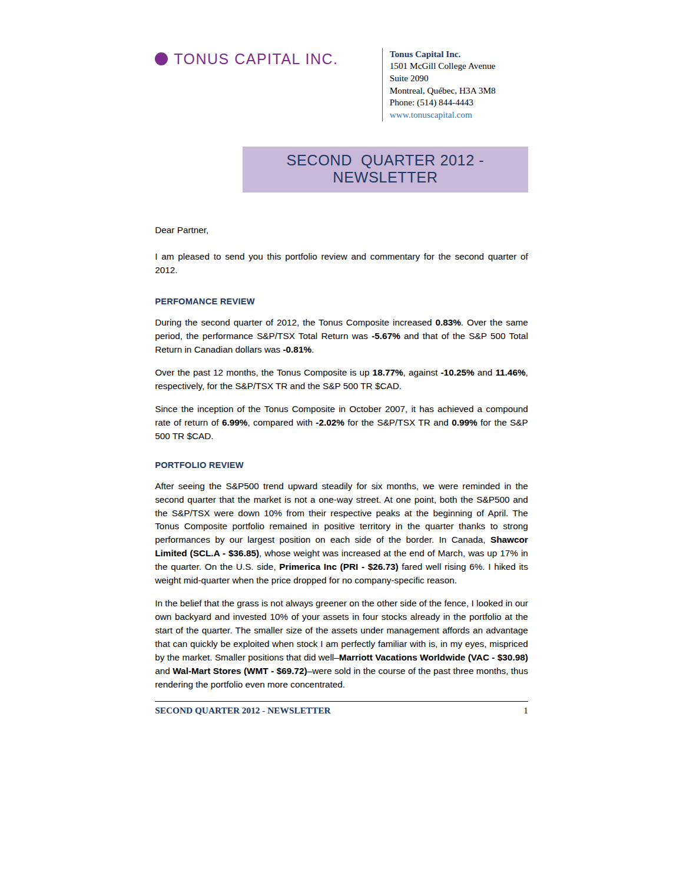TONUS CAPITAL INC.
Tonus Capital Inc.
1501 McGill College Avenue
Suite 2090
Montreal, Québec, H3A 3M8
Phone: (514) 844-4443
www.tonuscapital.com
SECOND QUARTER 2012 - NEWSLETTER
Dear Partner,
I am pleased to send you this portfolio review and commentary for the second quarter of 2012.
PERFOMANCE REVIEW
During the second quarter of 2012, the Tonus Composite increased 0.83%. Over the same period, the performance S&P/TSX Total Return was -5.67% and that of the S&P 500 Total Return in Canadian dollars was -0.81%.
Over the past 12 months, the Tonus Composite is up 18.77%, against -10.25% and 11.46%, respectively, for the S&P/TSX TR and the S&P 500 TR $CAD.
Since the inception of the Tonus Composite in October 2007, it has achieved a compound rate of return of 6.99%, compared with -2.02% for the S&P/TSX TR and 0.99% for the S&P 500 TR $CAD.
PORTFOLIO REVIEW
After seeing the S&P500 trend upward steadily for six months, we were reminded in the second quarter that the market is not a one-way street. At one point, both the S&P500 and the S&P/TSX were down 10% from their respective peaks at the beginning of April. The Tonus Composite portfolio remained in positive territory in the quarter thanks to strong performances by our largest position on each side of the border. In Canada, Shawcor Limited (SCL.A - $36.85), whose weight was increased at the end of March, was up 17% in the quarter. On the U.S. side, Primerica Inc (PRI - $26.73) fared well rising 6%. I hiked its weight mid-quarter when the price dropped for no company-specific reason.
In the belief that the grass is not always greener on the other side of the fence, I looked in our own backyard and invested 10% of your assets in four stocks already in the portfolio at the start of the quarter. The smaller size of the assets under management affords an advantage that can quickly be exploited when stock I am perfectly familiar with is, in my eyes, mispriced by the market. Smaller positions that did well–Marriott Vacations Worldwide (VAC - $30.98) and Wal-Mart Stores (WMT - $69.72)–were sold in the course of the past three months, thus rendering the portfolio even more concentrated.
SECOND QUARTER 2012 - NEWSLETTER 1